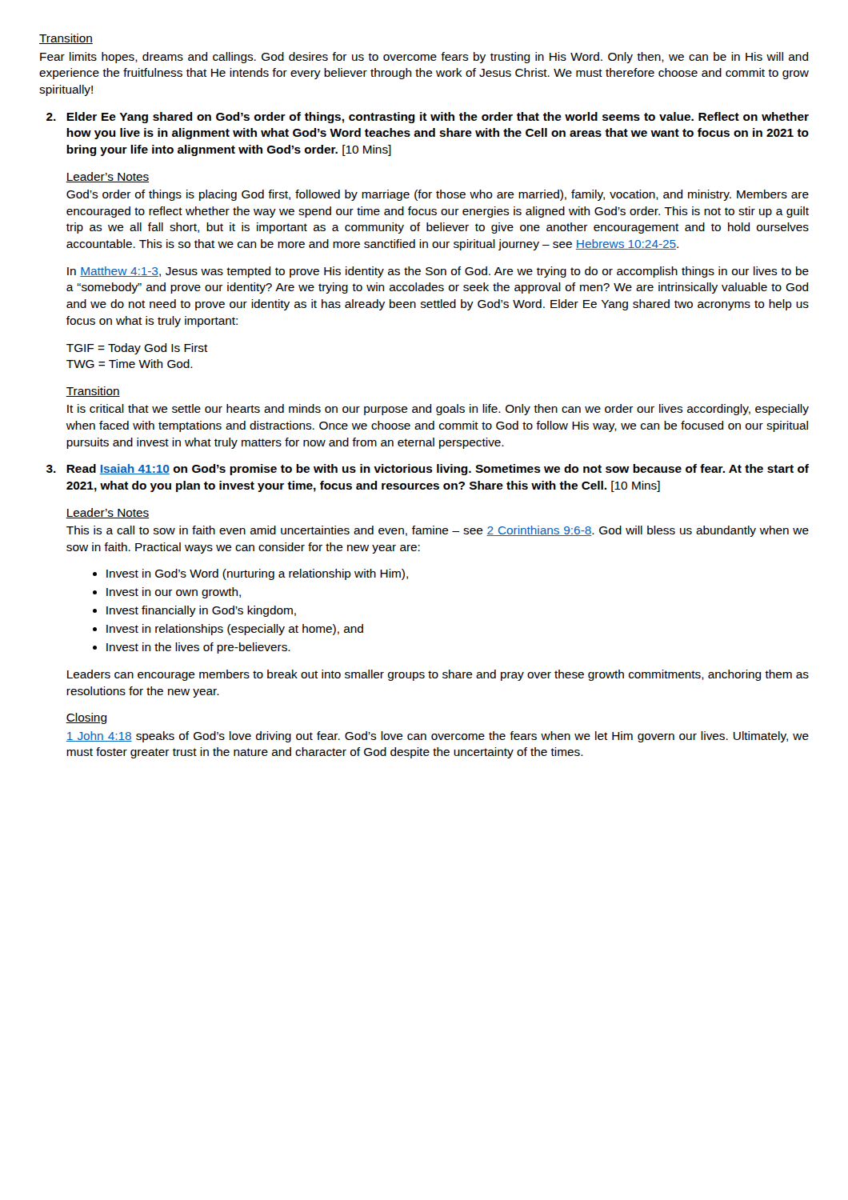Transition
Fear limits hopes, dreams and callings. God desires for us to overcome fears by trusting in His Word. Only then, we can be in His will and experience the fruitfulness that He intends for every believer through the work of Jesus Christ. We must therefore choose and commit to grow spiritually!
Elder Ee Yang shared on God’s order of things, contrasting it with the order that the world seems to value. Reflect on whether how you live is in alignment with what God’s Word teaches and share with the Cell on areas that we want to focus on in 2021 to bring your life into alignment with God’s order. [10 Mins]
Leader’s Notes
God’s order of things is placing God first, followed by marriage (for those who are married), family, vocation, and ministry. Members are encouraged to reflect whether the way we spend our time and focus our energies is aligned with God’s order. This is not to stir up a guilt trip as we all fall short, but it is important as a community of believer to give one another encouragement and to hold ourselves accountable. This is so that we can be more and more sanctified in our spiritual journey – see Hebrews 10:24-25.
In Matthew 4:1-3, Jesus was tempted to prove His identity as the Son of God. Are we trying to do or accomplish things in our lives to be a “somebody” and prove our identity? Are we trying to win accolades or seek the approval of men? We are intrinsically valuable to God and we do not need to prove our identity as it has already been settled by God’s Word. Elder Ee Yang shared two acronyms to help us focus on what is truly important:
TGIF = Today God Is First
TWG = Time With God.
Transition
It is critical that we settle our hearts and minds on our purpose and goals in life. Only then can we order our lives accordingly, especially when faced with temptations and distractions. Once we choose and commit to God to follow His way, we can be focused on our spiritual pursuits and invest in what truly matters for now and from an eternal perspective.
Read Isaiah 41:10 on God’s promise to be with us in victorious living. Sometimes we do not sow because of fear. At the start of 2021, what do you plan to invest your time, focus and resources on? Share this with the Cell. [10 Mins]
Leader’s Notes
This is a call to sow in faith even amid uncertainties and even, famine – see 2 Corinthians 9:6-8. God will bless us abundantly when we sow in faith. Practical ways we can consider for the new year are:
Invest in God’s Word (nurturing a relationship with Him),
Invest in our own growth,
Invest financially in God’s kingdom,
Invest in relationships (especially at home), and
Invest in the lives of pre-believers.
Leaders can encourage members to break out into smaller groups to share and pray over these growth commitments, anchoring them as resolutions for the new year.
Closing
1 John 4:18 speaks of God’s love driving out fear. God’s love can overcome the fears when we let Him govern our lives. Ultimately, we must foster greater trust in the nature and character of God despite the uncertainty of the times.